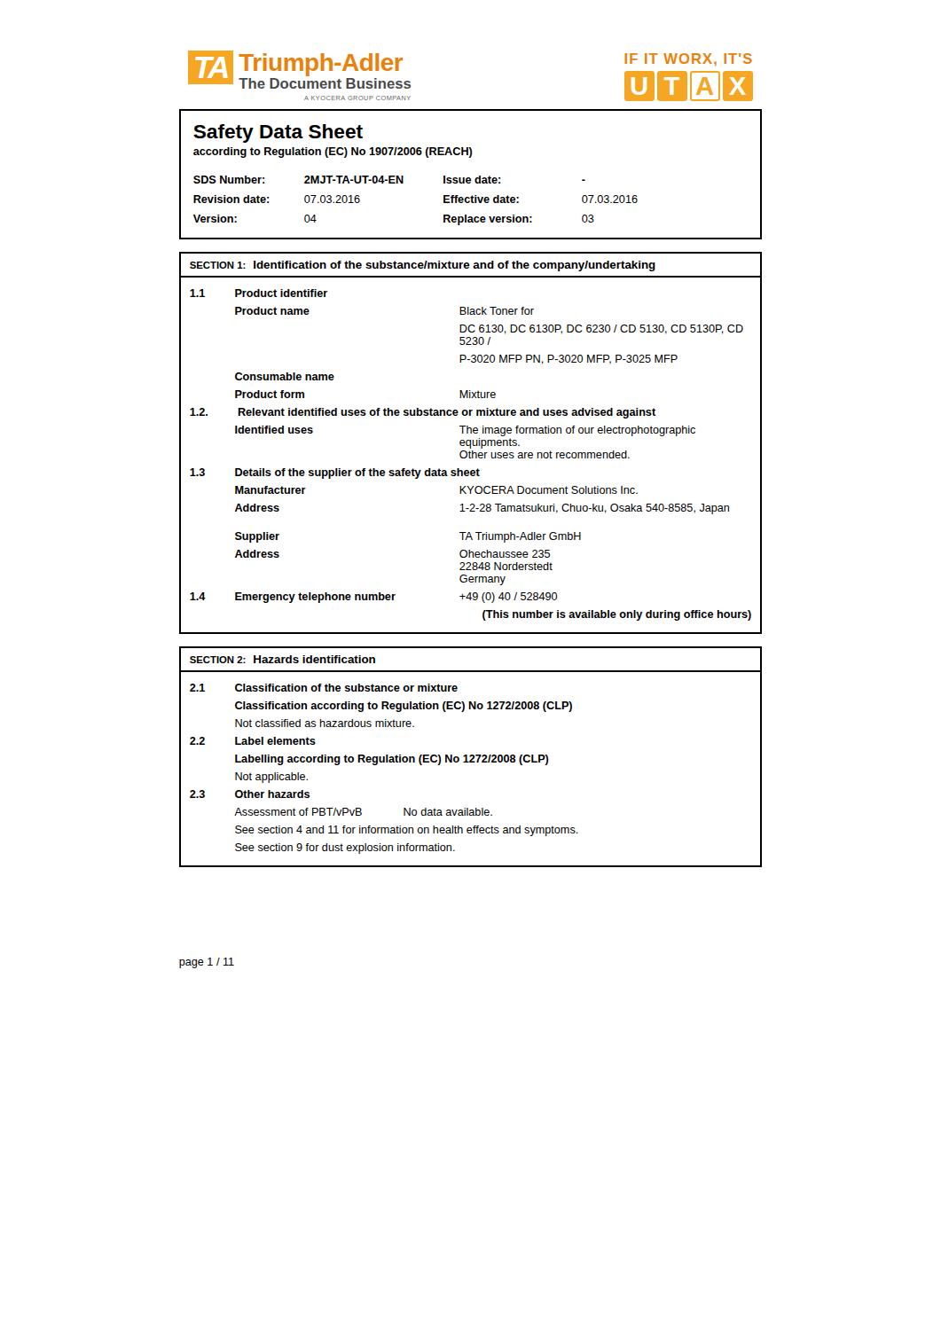TA
Triumph-Adler
The Document Business
A KYOCERA GROUP COMPANY
IF IT WORX, IT'S
U
T
A
X
Safety Data Sheet
according to Regulation (EC) No 1907/2006 (REACH)
| SDS Number: | 2MJT-TA-UT-04-EN | Issue date: | - |
| Revision date: | 07.03.2016 | Effective date: | 07.03.2016 |
| Version: | 04 | Replace version: | 03 |
SECTION 1: Identification of the substance/mixture and of the company/undertaking
| 1.1 | Product identifier |
| | Product name | Black Toner for |
| | | DC 6130, DC 6130P, DC 6230 / CD 5130, CD 5130P, CD 5230 / |
| | | P-3020 MFP PN, P-3020 MFP, P-3025 MFP |
| | Consumable name |
| | Product form | Mixture |
| 1.2. | Relevant identified uses of the substance or mixture and uses advised against |
| | Identified uses | The image formation of our electrophotographic equipments. Other uses are not recommended. |
| 1.3 | Details of the supplier of the safety data sheet |
| | Manufacturer | KYOCERA Document Solutions Inc. |
| | Address | 1-2-28 Tamatsukuri, Chuo-ku, Osaka 540-8585, Japan |
| | Supplier | TA Triumph-Adler GmbH |
| | Address | Ohechaussee 235 22848 Norderstedt Germany |
| 1.4 | Emergency telephone number | +49 (0) 40 / 528490 |
| (This number is available only during office hours) |
SECTION 2: Hazards identification
| 2.1 | Classification of the substance or mixture |
| | Classification according to Regulation (EC) No 1272/2008 (CLP) |
| | Not classified as hazardous mixture. |
| 2.2 | Label elements |
| | Labelling according to Regulation (EC) No 1272/2008 (CLP) |
| | Not applicable. |
| 2.3 | Other hazards |
| | Assessment of PBT/vPvB | No data available. |
| | See section 4 and 11 for information on health effects and symptoms. |
| | See section 9 for dust explosion information. |
page 1 / 11